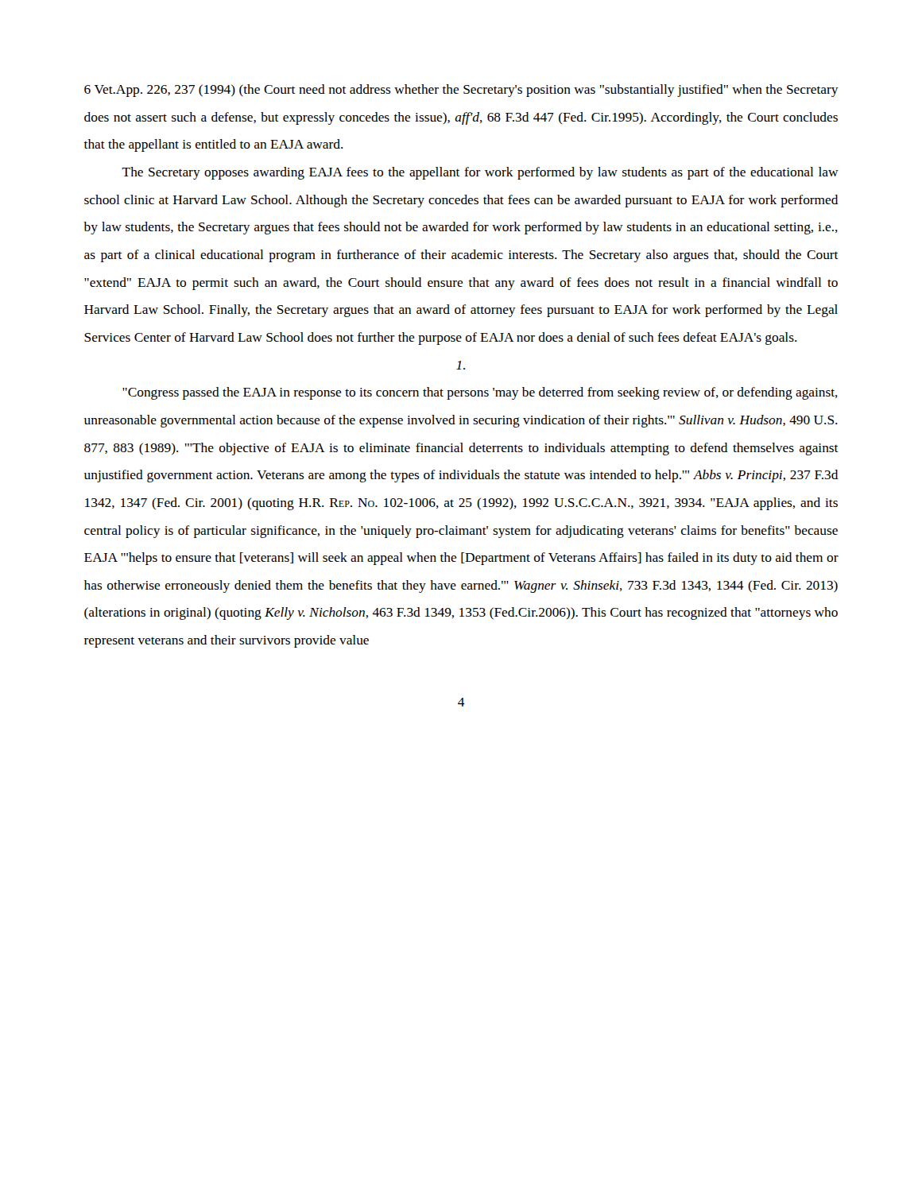6 Vet.App. 226, 237 (1994) (the Court need not address whether the Secretary's position was "substantially justified" when the Secretary does not assert such a defense, but expressly concedes the issue), aff'd, 68 F.3d 447 (Fed. Cir.1995). Accordingly, the Court concludes that the appellant is entitled to an EAJA award.
The Secretary opposes awarding EAJA fees to the appellant for work performed by law students as part of the educational law school clinic at Harvard Law School. Although the Secretary concedes that fees can be awarded pursuant to EAJA for work performed by law students, the Secretary argues that fees should not be awarded for work performed by law students in an educational setting, i.e., as part of a clinical educational program in furtherance of their academic interests. The Secretary also argues that, should the Court "extend" EAJA to permit such an award, the Court should ensure that any award of fees does not result in a financial windfall to Harvard Law School. Finally, the Secretary argues that an award of attorney fees pursuant to EAJA for work performed by the Legal Services Center of Harvard Law School does not further the purpose of EAJA nor does a denial of such fees defeat EAJA's goals.
1.
"Congress passed the EAJA in response to its concern that persons 'may be deterred from seeking review of, or defending against, unreasonable governmental action because of the expense involved in securing vindication of their rights.'" Sullivan v. Hudson, 490 U.S. 877, 883 (1989). "'The objective of EAJA is to eliminate financial deterrents to individuals attempting to defend themselves against unjustified government action. Veterans are among the types of individuals the statute was intended to help.'" Abbs v. Principi, 237 F.3d 1342, 1347 (Fed. Cir. 2001) (quoting H.R. Rep. No. 102-1006, at 25 (1992), 1992 U.S.C.C.A.N., 3921, 3934. "EAJA applies, and its central policy is of particular significance, in the 'uniquely pro-claimant' system for adjudicating veterans' claims for benefits" because EAJA "'helps to ensure that [veterans] will seek an appeal when the [Department of Veterans Affairs] has failed in its duty to aid them or has otherwise erroneously denied them the benefits that they have earned.'" Wagner v. Shinseki, 733 F.3d 1343, 1344 (Fed. Cir. 2013) (alterations in original) (quoting Kelly v. Nicholson, 463 F.3d 1349, 1353 (Fed.Cir.2006)). This Court has recognized that "attorneys who represent veterans and their survivors provide value
4